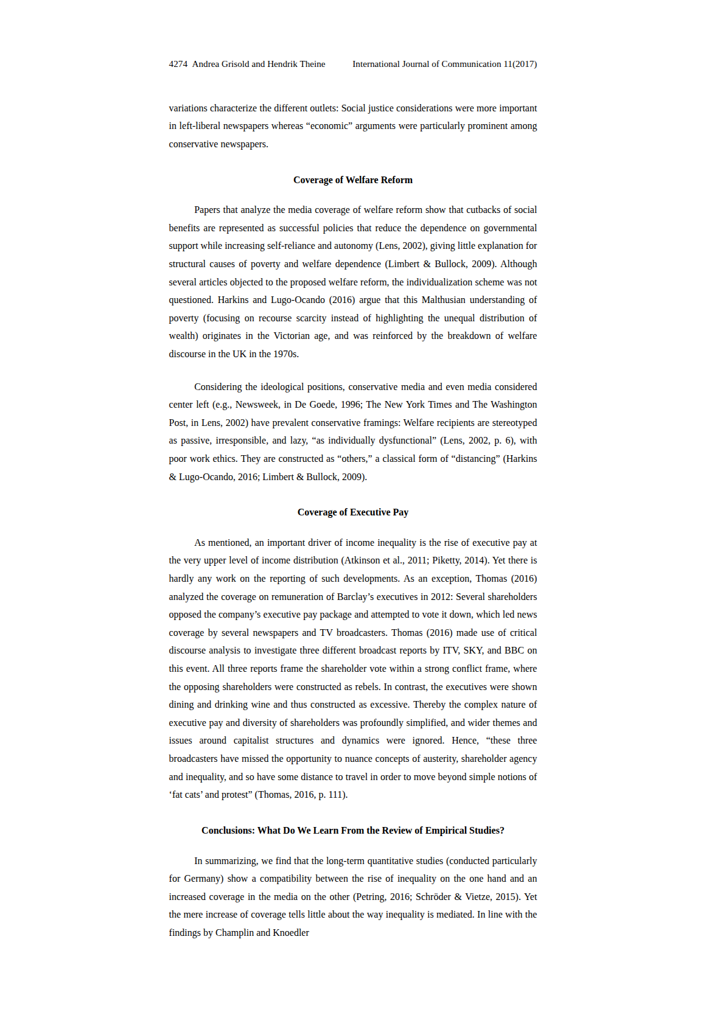4274 Andrea Grisold and Hendrik Theine International Journal of Communication 11(2017)
variations characterize the different outlets: Social justice considerations were more important in left-liberal newspapers whereas “economic” arguments were particularly prominent among conservative newspapers.
Coverage of Welfare Reform
Papers that analyze the media coverage of welfare reform show that cutbacks of social benefits are represented as successful policies that reduce the dependence on governmental support while increasing self-reliance and autonomy (Lens, 2002), giving little explanation for structural causes of poverty and welfare dependence (Limbert & Bullock, 2009). Although several articles objected to the proposed welfare reform, the individualization scheme was not questioned. Harkins and Lugo-Ocando (2016) argue that this Malthusian understanding of poverty (focusing on recourse scarcity instead of highlighting the unequal distribution of wealth) originates in the Victorian age, and was reinforced by the breakdown of welfare discourse in the UK in the 1970s.
Considering the ideological positions, conservative media and even media considered center left (e.g., Newsweek, in De Goede, 1996; The New York Times and The Washington Post, in Lens, 2002) have prevalent conservative framings: Welfare recipients are stereotyped as passive, irresponsible, and lazy, “as individually dysfunctional” (Lens, 2002, p. 6), with poor work ethics. They are constructed as “others,” a classical form of “distancing” (Harkins & Lugo-Ocando, 2016; Limbert & Bullock, 2009).
Coverage of Executive Pay
As mentioned, an important driver of income inequality is the rise of executive pay at the very upper level of income distribution (Atkinson et al., 2011; Piketty, 2014). Yet there is hardly any work on the reporting of such developments. As an exception, Thomas (2016) analyzed the coverage on remuneration of Barclay’s executives in 2012: Several shareholders opposed the company’s executive pay package and attempted to vote it down, which led news coverage by several newspapers and TV broadcasters. Thomas (2016) made use of critical discourse analysis to investigate three different broadcast reports by ITV, SKY, and BBC on this event. All three reports frame the shareholder vote within a strong conflict frame, where the opposing shareholders were constructed as rebels. In contrast, the executives were shown dining and drinking wine and thus constructed as excessive. Thereby the complex nature of executive pay and diversity of shareholders was profoundly simplified, and wider themes and issues around capitalist structures and dynamics were ignored. Hence, “these three broadcasters have missed the opportunity to nuance concepts of austerity, shareholder agency and inequality, and so have some distance to travel in order to move beyond simple notions of ‘fat cats’ and protest” (Thomas, 2016, p. 111).
Conclusions: What Do We Learn From the Review of Empirical Studies?
In summarizing, we find that the long-term quantitative studies (conducted particularly for Germany) show a compatibility between the rise of inequality on the one hand and an increased coverage in the media on the other (Petring, 2016; Schröder & Vietze, 2015). Yet the mere increase of coverage tells little about the way inequality is mediated. In line with the findings by Champlin and Knoedler